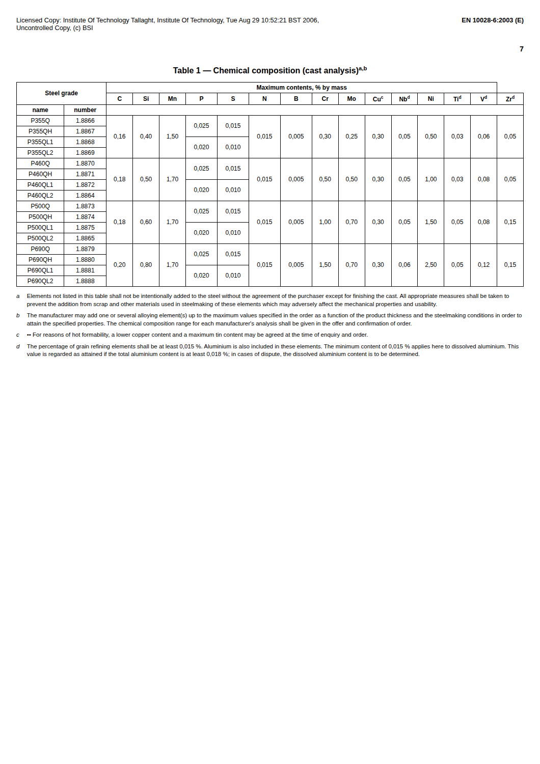Licensed Copy: Institute Of Technology Tallaght, Institute Of Technology, Tue Aug 29 10:52:21 BST 2006, Uncontrolled Copy, (c) BSI
EN 10028-6:2003 (E)
7
Table 1 — Chemical composition (cast analysis)a,b
| Steel grade | Maximum contents, % by mass |
| --- | --- |
| C | Si | Mn | P | S | N | B | Cr | Mo | Cu c | Nb d | Ni | Ti d | V d | Zr d |
| name | number | |
| P355Q | 1.8866 | 0,16 | 0,40 | 1,50 | 0,025 | 0,015 | 0,015 | 0,005 | 0,30 | 0,25 | 0,30 | 0,05 | 0,50 | 0,03 | 0,06 | 0,05 |
| P355QH | 1.8867 |
| P355QL1 | 1.8868 | 0,020 | 0,010 |
| P355QL2 | 1.8869 |
| P460Q | 1.8870 | 0,18 | 0,50 | 1,70 | 0,025 | 0,015 | 0,015 | 0,005 | 0,50 | 0,50 | 0,30 | 0,05 | 1,00 | 0,03 | 0,08 | 0,05 |
| P460QH | 1.8871 |
| P460QL1 | 1.8872 | 0,020 | 0,010 |
| P460QL2 | 1.8864 |
| P500Q | 1.8873 | 0,18 | 0,60 | 1,70 | 0,025 | 0,015 | 0,015 | 0,005 | 1,00 | 0,70 | 0,30 | 0,05 | 1,50 | 0,05 | 0,08 | 0,15 |
| P500QH | 1.8874 |
| P500QL1 | 1.8875 | 0,020 | 0,010 |
| P500QL2 | 1.8865 |
| P690Q | 1.8879 | 0,20 | 0,80 | 1,70 | 0,025 | 0,015 | 0,015 | 0,005 | 1,50 | 0,70 | 0,30 | 0,06 | 2,50 | 0,05 | 0,12 | 0,15 |
| P690QH | 1.8880 |
| P690QL1 | 1.8881 | 0,020 | 0,010 |
| P690QL2 | 1.8888 |
a Elements not listed in this table shall not be intentionally added to the steel without the agreement of the purchaser except for finishing the cast. All appropriate measures shall be taken to prevent the addition from scrap and other materials used in steelmaking of these elements which may adversely affect the mechanical properties and usability.
b The manufacturer may add one or several alloying element(s) up to the maximum values specified in the order as a function of the product thickness and the steelmaking conditions in order to attain the specified properties. The chemical composition range for each manufacturer's analysis shall be given in the offer and confirmation of order.
c •• For reasons of hot formability, a lower copper content and a maximum tin content may be agreed at the time of enquiry and order.
d The percentage of grain refining elements shall be at least 0,015 %. Aluminium is also included in these elements. The minimum content of 0,015 % applies here to dissolved aluminium. This value is regarded as attained if the total aluminium content is at least 0,018 %; in cases of dispute, the dissolved aluminium content is to be determined.